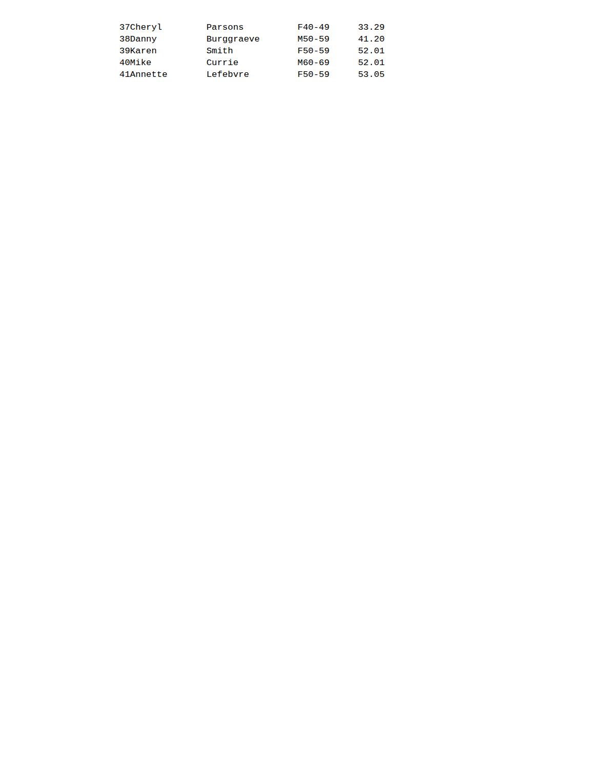| 37 | Cheryl | Parsons | F40-49 | 33.29 |
| 38 | Danny | Burggraeve | M50-59 | 41.20 |
| 39 | Karen | Smith | F50-59 | 52.01 |
| 40 | Mike | Currie | M60-69 | 52.01 |
| 41 | Annette | Lefebvre | F50-59 | 53.05 |